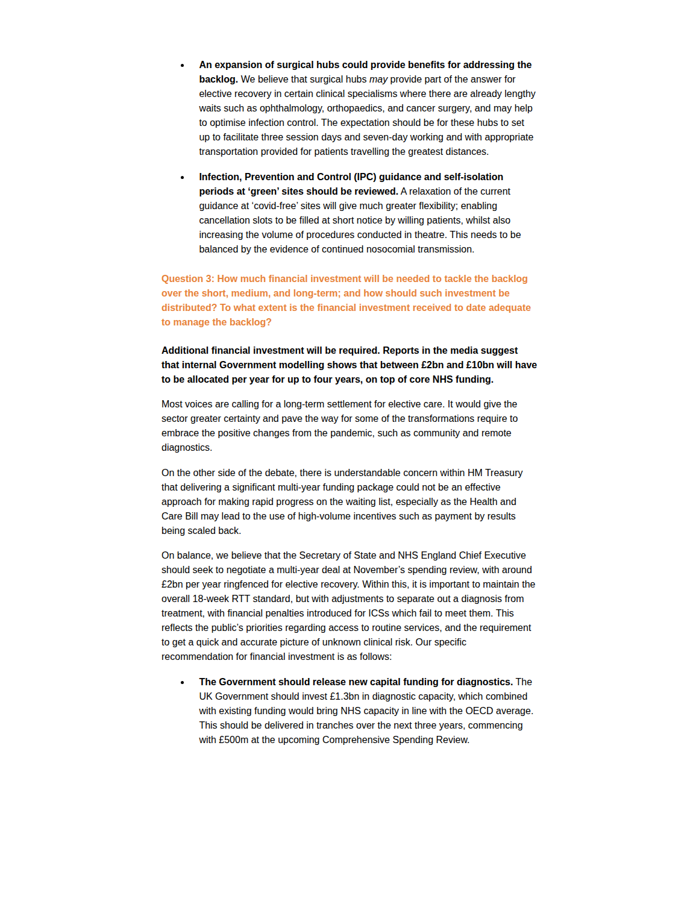An expansion of surgical hubs could provide benefits for addressing the backlog. We believe that surgical hubs may provide part of the answer for elective recovery in certain clinical specialisms where there are already lengthy waits such as ophthalmology, orthopaedics, and cancer surgery, and may help to optimise infection control. The expectation should be for these hubs to set up to facilitate three session days and seven-day working and with appropriate transportation provided for patients travelling the greatest distances.
Infection, Prevention and Control (IPC) guidance and self-isolation periods at ‘green’ sites should be reviewed. A relaxation of the current guidance at ‘covid-free’ sites will give much greater flexibility; enabling cancellation slots to be filled at short notice by willing patients, whilst also increasing the volume of procedures conducted in theatre. This needs to be balanced by the evidence of continued nosocomial transmission.
Question 3: How much financial investment will be needed to tackle the backlog over the short, medium, and long-term; and how should such investment be distributed? To what extent is the financial investment received to date adequate to manage the backlog?
Additional financial investment will be required. Reports in the media suggest that internal Government modelling shows that between £2bn and £10bn will have to be allocated per year for up to four years, on top of core NHS funding.
Most voices are calling for a long-term settlement for elective care. It would give the sector greater certainty and pave the way for some of the transformations require to embrace the positive changes from the pandemic, such as community and remote diagnostics.
On the other side of the debate, there is understandable concern within HM Treasury that delivering a significant multi-year funding package could not be an effective approach for making rapid progress on the waiting list, especially as the Health and Care Bill may lead to the use of high-volume incentives such as payment by results being scaled back.
On balance, we believe that the Secretary of State and NHS England Chief Executive should seek to negotiate a multi-year deal at November’s spending review, with around £2bn per year ringfenced for elective recovery. Within this, it is important to maintain the overall 18-week RTT standard, but with adjustments to separate out a diagnosis from treatment, with financial penalties introduced for ICSs which fail to meet them. This reflects the public’s priorities regarding access to routine services, and the requirement to get a quick and accurate picture of unknown clinical risk. Our specific recommendation for financial investment is as follows:
The Government should release new capital funding for diagnostics. The UK Government should invest £1.3bn in diagnostic capacity, which combined with existing funding would bring NHS capacity in line with the OECD average. This should be delivered in tranches over the next three years, commencing with £500m at the upcoming Comprehensive Spending Review.